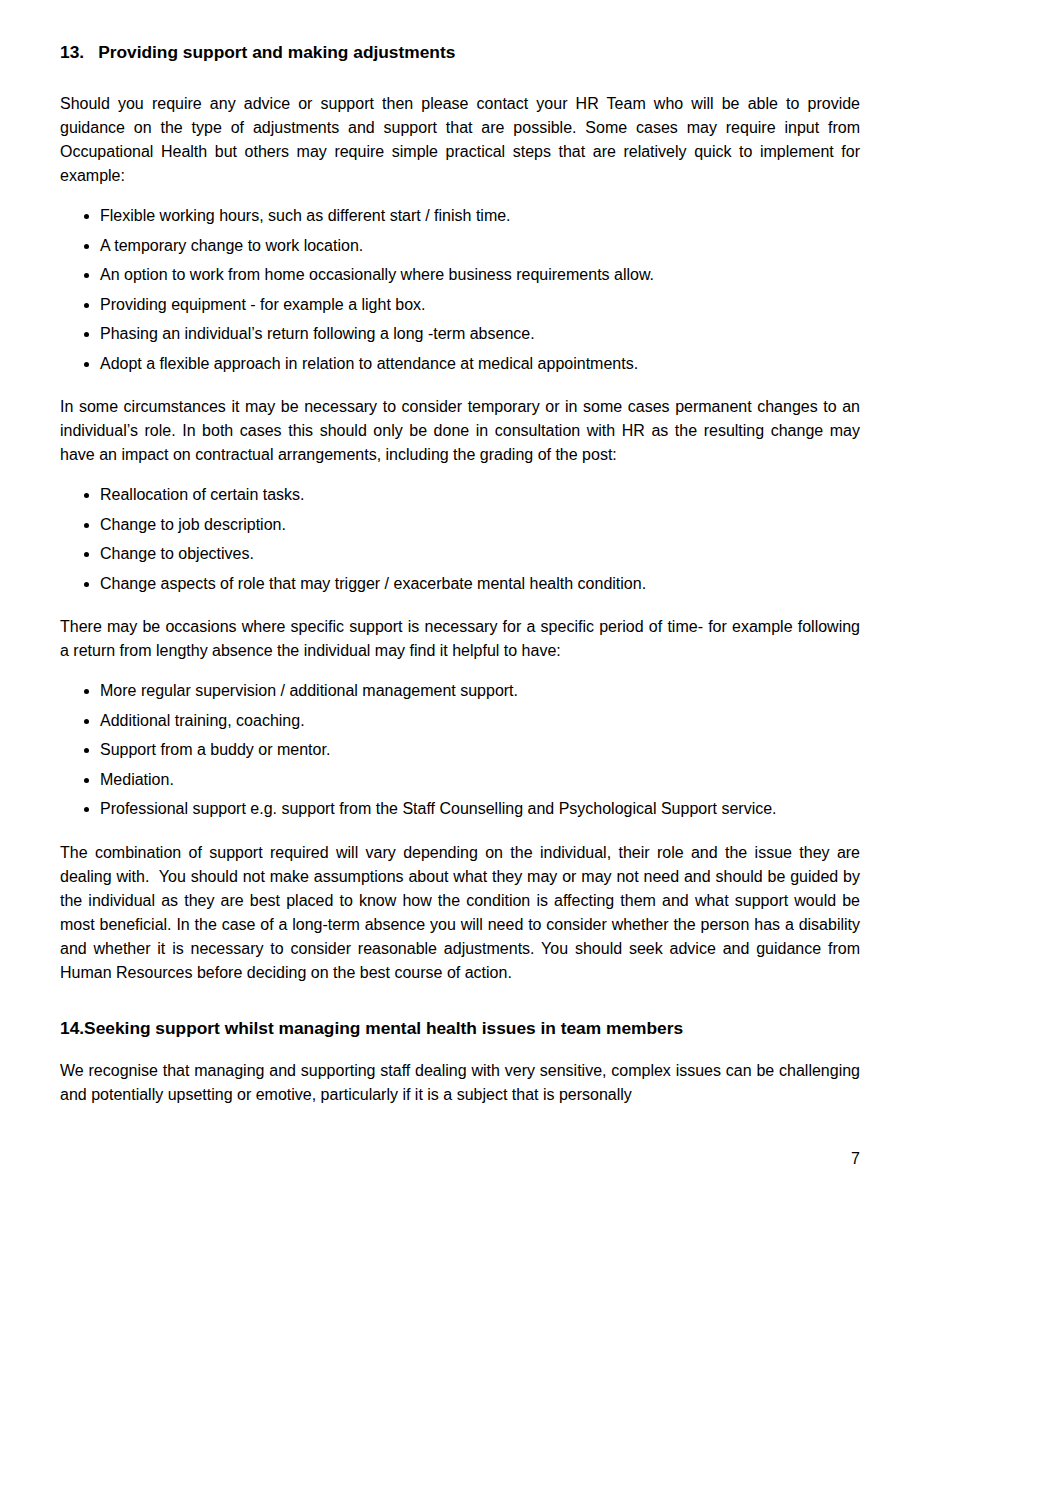13. Providing support and making adjustments
Should you require any advice or support then please contact your HR Team who will be able to provide guidance on the type of adjustments and support that are possible. Some cases may require input from Occupational Health but others may require simple practical steps that are relatively quick to implement for example:
Flexible working hours, such as different start / finish time.
A temporary change to work location.
An option to work from home occasionally where business requirements allow.
Providing equipment - for example a light box.
Phasing an individual’s return following a long -term absence.
Adopt a flexible approach in relation to attendance at medical appointments.
In some circumstances it may be necessary to consider temporary or in some cases permanent changes to an individual’s role. In both cases this should only be done in consultation with HR as the resulting change may have an impact on contractual arrangements, including the grading of the post:
Reallocation of certain tasks.
Change to job description.
Change to objectives.
Change aspects of role that may trigger / exacerbate mental health condition.
There may be occasions where specific support is necessary for a specific period of time- for example following a return from lengthy absence the individual may find it helpful to have:
More regular supervision / additional management support.
Additional training, coaching.
Support from a buddy or mentor.
Mediation.
Professional support e.g. support from the Staff Counselling and Psychological Support service.
The combination of support required will vary depending on the individual, their role and the issue they are dealing with. You should not make assumptions about what they may or may not need and should be guided by the individual as they are best placed to know how the condition is affecting them and what support would be most beneficial. In the case of a long-term absence you will need to consider whether the person has a disability and whether it is necessary to consider reasonable adjustments. You should seek advice and guidance from Human Resources before deciding on the best course of action.
14. Seeking support whilst managing mental health issues in team members
We recognise that managing and supporting staff dealing with very sensitive, complex issues can be challenging and potentially upsetting or emotive, particularly if it is a subject that is personally
7